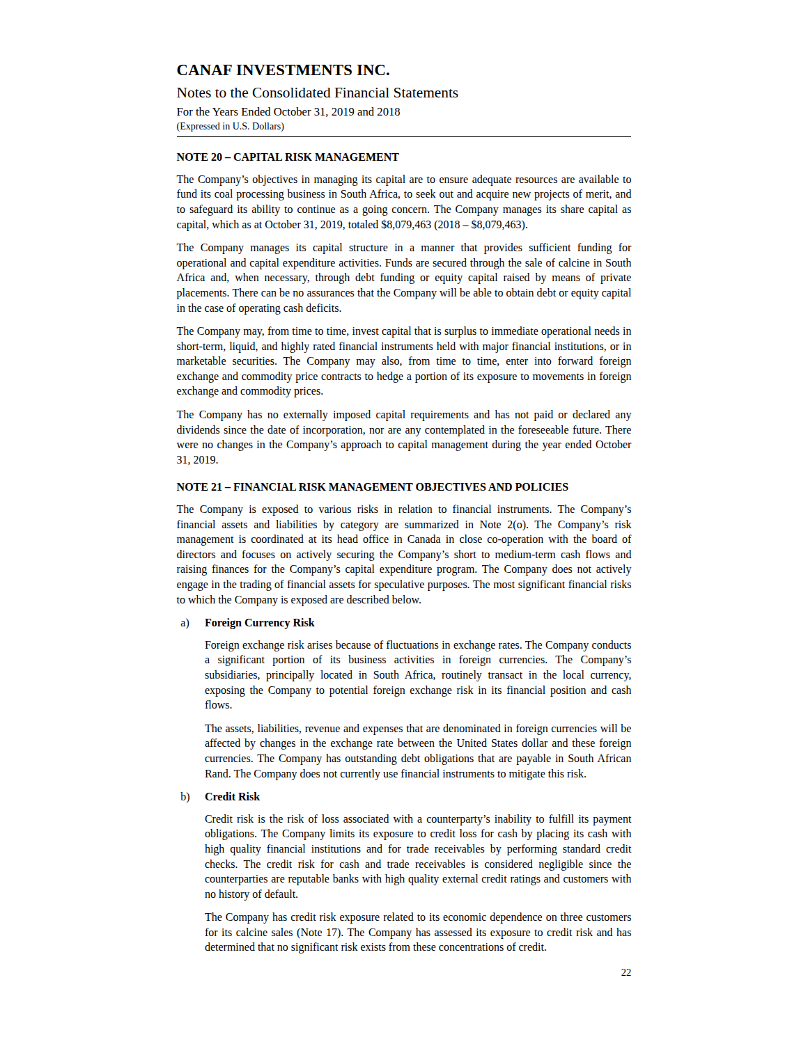CANAF INVESTMENTS INC.
Notes to the Consolidated Financial Statements
For the Years Ended October 31, 2019 and 2018
(Expressed in U.S. Dollars)
Note 20 – Capital Risk Management
The Company’s objectives in managing its capital are to ensure adequate resources are available to fund its coal processing business in South Africa, to seek out and acquire new projects of merit, and to safeguard its ability to continue as a going concern. The Company manages its share capital as capital, which as at October 31, 2019, totaled $8,079,463 (2018 – $8,079,463).
The Company manages its capital structure in a manner that provides sufficient funding for operational and capital expenditure activities. Funds are secured through the sale of calcine in South Africa and, when necessary, through debt funding or equity capital raised by means of private placements. There can be no assurances that the Company will be able to obtain debt or equity capital in the case of operating cash deficits.
The Company may, from time to time, invest capital that is surplus to immediate operational needs in short-term, liquid, and highly rated financial instruments held with major financial institutions, or in marketable securities. The Company may also, from time to time, enter into forward foreign exchange and commodity price contracts to hedge a portion of its exposure to movements in foreign exchange and commodity prices.
The Company has no externally imposed capital requirements and has not paid or declared any dividends since the date of incorporation, nor are any contemplated in the foreseeable future. There were no changes in the Company’s approach to capital management during the year ended October 31, 2019.
Note 21 – Financial Risk Management Objectives and Policies
The Company is exposed to various risks in relation to financial instruments. The Company’s financial assets and liabilities by category are summarized in Note 2(o). The Company’s risk management is coordinated at its head office in Canada in close co-operation with the board of directors and focuses on actively securing the Company’s short to medium-term cash flows and raising finances for the Company’s capital expenditure program. The Company does not actively engage in the trading of financial assets for speculative purposes. The most significant financial risks to which the Company is exposed are described below.
Foreign Currency Risk
Foreign exchange risk arises because of fluctuations in exchange rates. The Company conducts a significant portion of its business activities in foreign currencies. The Company’s subsidiaries, principally located in South Africa, routinely transact in the local currency, exposing the Company to potential foreign exchange risk in its financial position and cash flows.
The assets, liabilities, revenue and expenses that are denominated in foreign currencies will be affected by changes in the exchange rate between the United States dollar and these foreign currencies. The Company has outstanding debt obligations that are payable in South African Rand. The Company does not currently use financial instruments to mitigate this risk.
Credit Risk
Credit risk is the risk of loss associated with a counterparty’s inability to fulfill its payment obligations. The Company limits its exposure to credit loss for cash by placing its cash with high quality financial institutions and for trade receivables by performing standard credit checks. The credit risk for cash and trade receivables is considered negligible since the counterparties are reputable banks with high quality external credit ratings and customers with no history of default.
The Company has credit risk exposure related to its economic dependence on three customers for its calcine sales (Note 17). The Company has assessed its exposure to credit risk and has determined that no significant risk exists from these concentrations of credit.
22